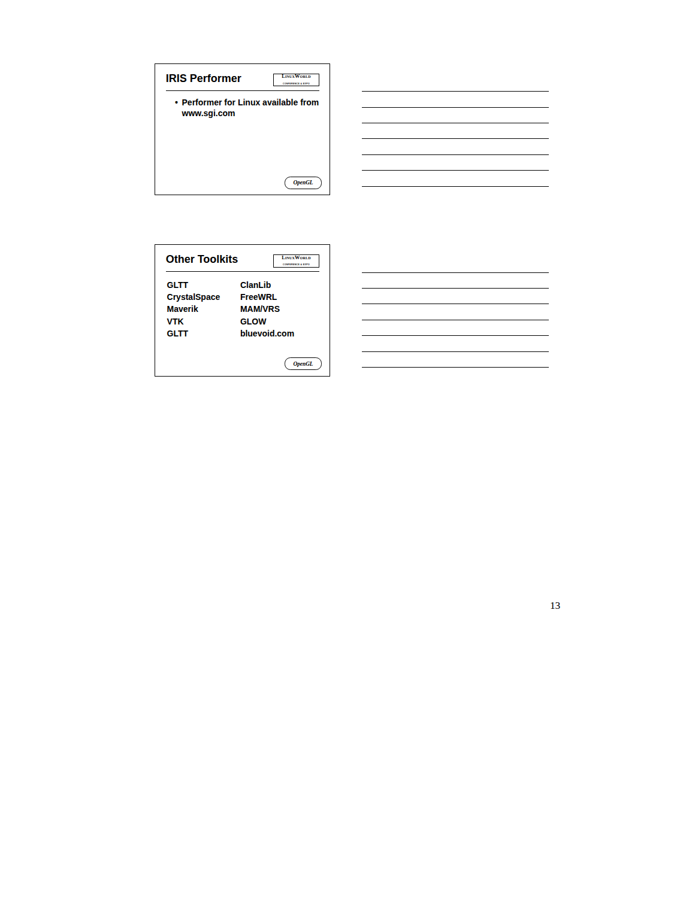IRIS Performer
LinuxWorld
CONFERENCE & EXPO
Performer for Linux available from www.sgi.com
OpenGL
Other Toolkits
LinuxWorld
CONFERENCE & EXPO
GLTT
CrystalSpace
Maverik
VTK
GLTT
ClanLib
FreeWRL
MAM/VRS
GLOW
bluevoid.com
OpenGL
13